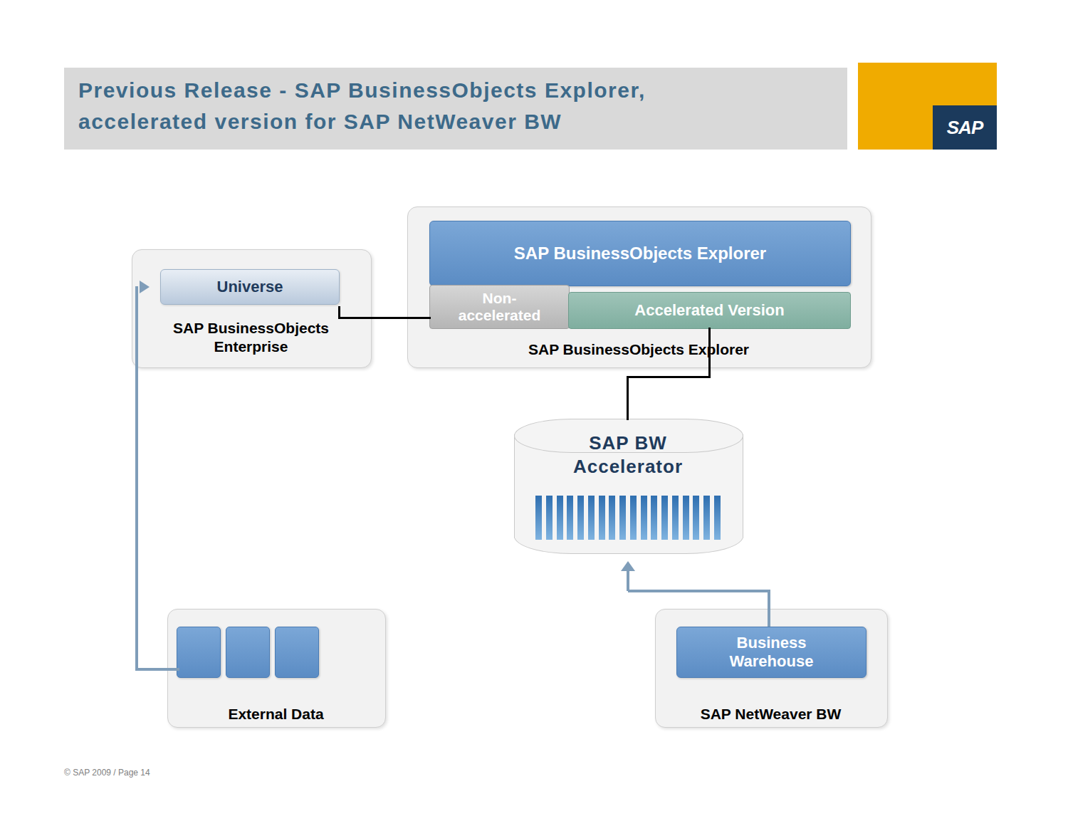Previous Release - SAP BusinessObjects Explorer,
accelerated version for SAP NetWeaver BW
SAP
®
Universe
SAP BusinessObjects
Enterprise
SAP BusinessObjects Explorer
Non-
accelerated
Accelerated Version
SAP BusinessObjects Explorer
SAP BW
Accelerator
External Data
Business
Warehouse
SAP NetWeaver BW
© SAP 2009 / Page 14